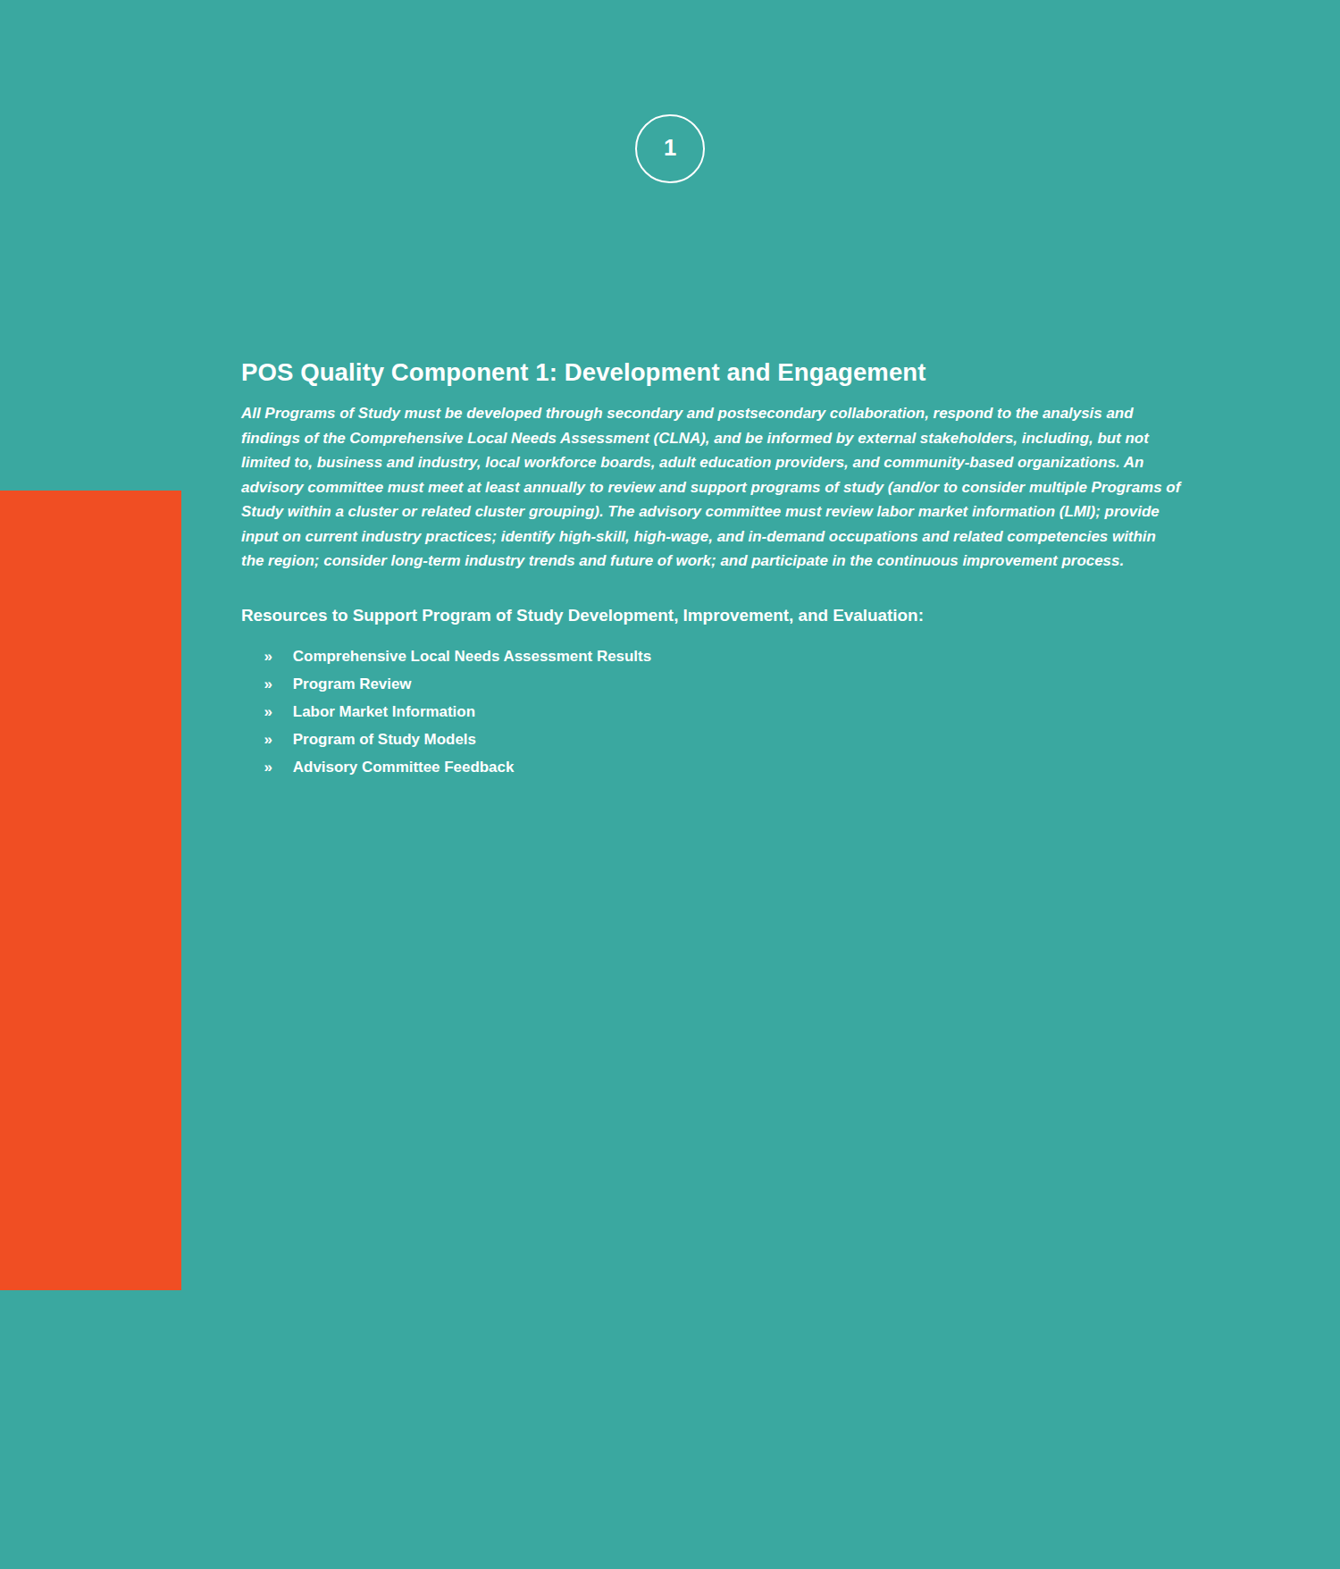1
POS Quality Component 1: Development and Engagement
All Programs of Study must be developed through secondary and postsecondary collaboration, respond to the analysis and findings of the Comprehensive Local Needs Assessment (CLNA), and be informed by external stakeholders, including, but not limited to, business and industry, local workforce boards, adult education providers, and community-based organizations. An advisory committee must meet at least annually to review and support programs of study (and/or to consider multiple Programs of Study within a cluster or related cluster grouping). The advisory committee must review labor market information (LMI); provide input on current industry practices; identify high-skill, high-wage, and in-demand occupations and related competencies within the region; consider long-term industry trends and future of work; and participate in the continuous improvement process.
Resources to Support Program of Study Development, Improvement, and Evaluation:
Comprehensive Local Needs Assessment Results
Program Review
Labor Market Information
Program of Study Models
Advisory Committee Feedback